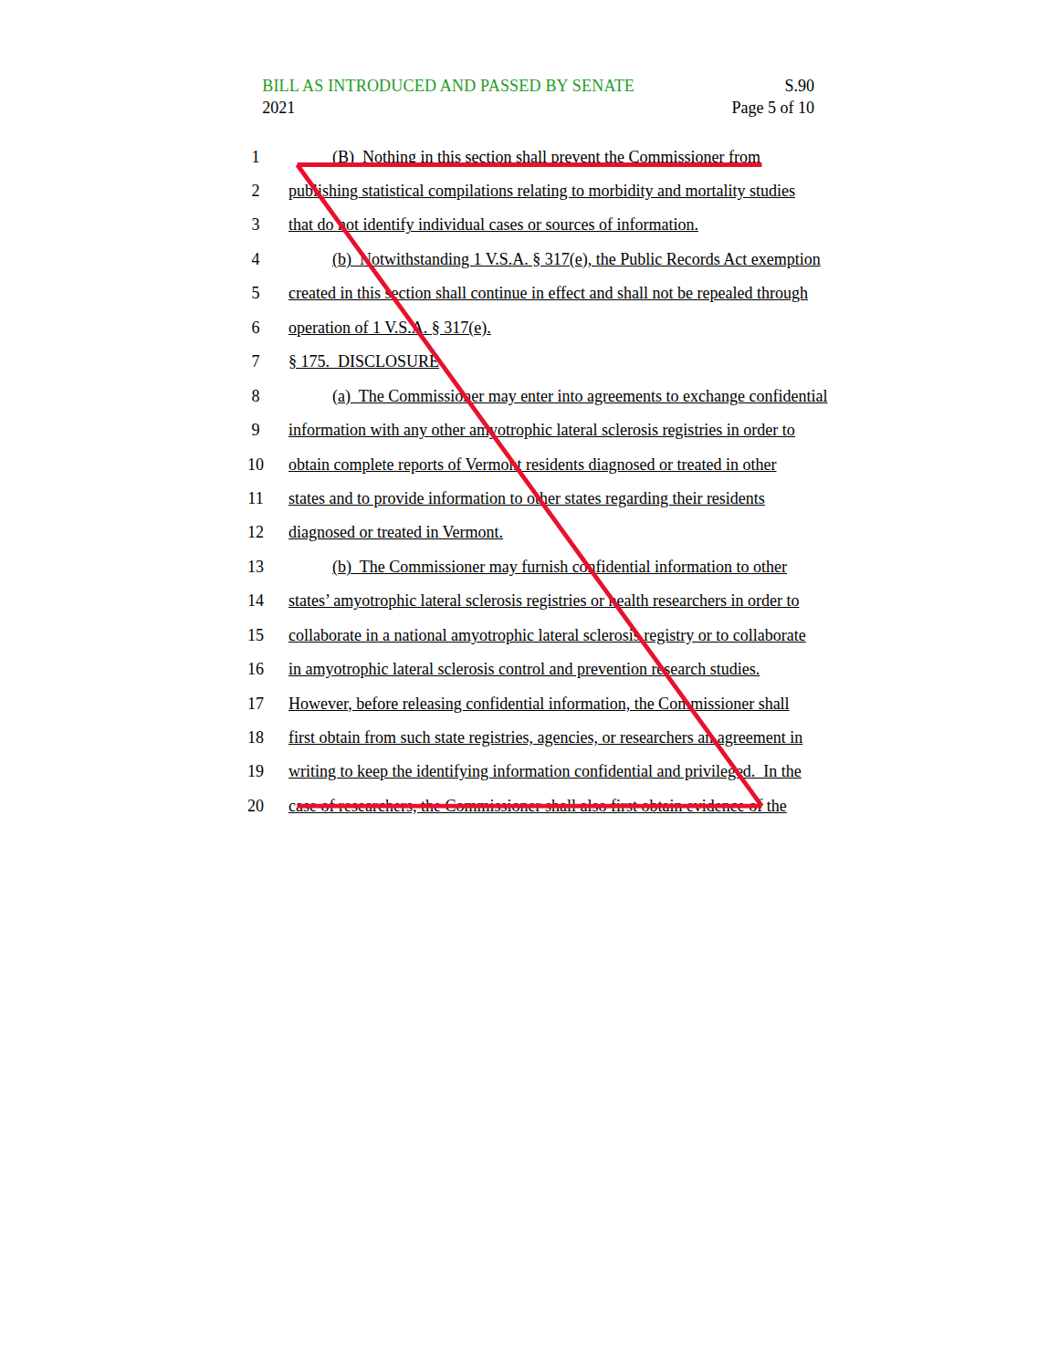BILL AS INTRODUCED AND PASSED BY SENATE
2021
S.90
Page 5 of 10
| 1 | (B) Nothing in this section shall prevent the Commissioner from |
| 2 | publishing statistical compilations relating to morbidity and mortality studies |
| 3 | that do not identify individual cases or sources of information. |
| 4 | (b) Notwithstanding 1 V.S.A. § 317(e), the Public Records Act exemption |
| 5 | created in this section shall continue in effect and shall not be repealed through |
| 6 | operation of 1 V.S.A. § 317(e). |
| 7 | § 175. DISCLOSURE |
| 8 | (a) The Commissioner may enter into agreements to exchange confidential |
| 9 | information with any other amyotrophic lateral sclerosis registries in order to |
| 10 | obtain complete reports of Vermont residents diagnosed or treated in other |
| 11 | states and to provide information to other states regarding their residents |
| 12 | diagnosed or treated in Vermont. |
| 13 | (b) The Commissioner may furnish confidential information to other |
| 14 | states’ amyotrophic lateral sclerosis registries or health researchers in order to |
| 15 | collaborate in a national amyotrophic lateral sclerosis registry or to collaborate |
| 16 | in amyotrophic lateral sclerosis control and prevention research studies. |
| 17 | However, before releasing confidential information, the Commissioner shall |
| 18 | first obtain from such state registries, agencies, or researchers an agreement in |
| 19 | writing to keep the identifying information confidential and privileged. In the |
| 20 | case of researchers, the Commissioner shall also first obtain evidence of the |